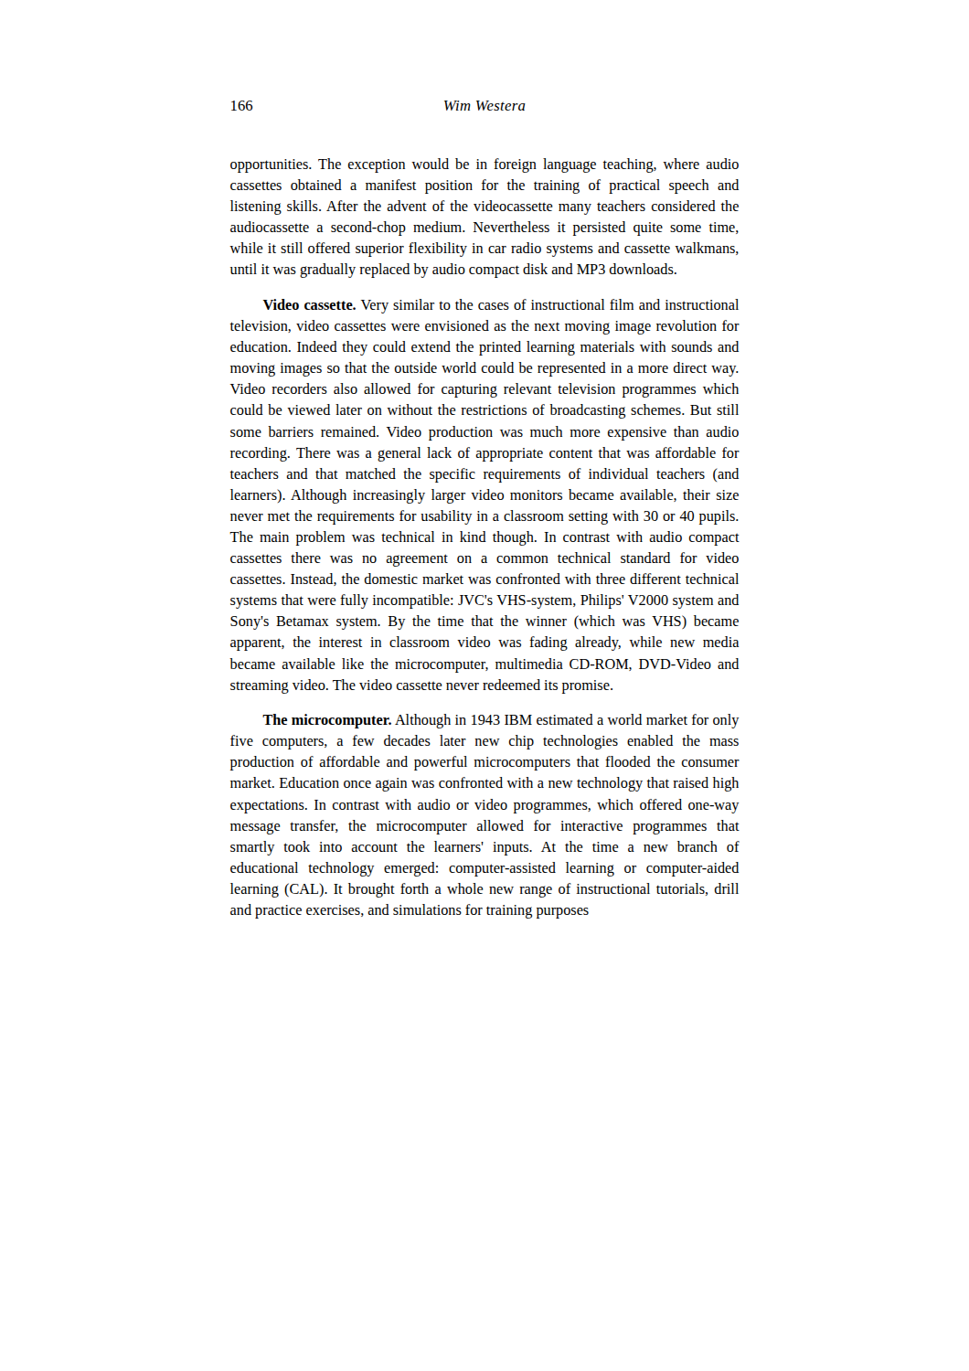166
Wim Westera
opportunities. The exception would be in foreign language teaching, where audio cassettes obtained a manifest position for the training of practical speech and listening skills. After the advent of the videocassette many teachers considered the audiocassette a second-chop medium. Nevertheless it persisted quite some time, while it still offered superior flexibility in car radio systems and cassette walkmans, until it was gradually replaced by audio compact disk and MP3 downloads.
Video cassette. Very similar to the cases of instructional film and instructional television, video cassettes were envisioned as the next moving image revolution for education. Indeed they could extend the printed learning materials with sounds and moving images so that the outside world could be represented in a more direct way. Video recorders also allowed for capturing relevant television programmes which could be viewed later on without the restrictions of broadcasting schemes. But still some barriers remained. Video production was much more expensive than audio recording. There was a general lack of appropriate content that was affordable for teachers and that matched the specific requirements of individual teachers (and learners). Although increasingly larger video monitors became available, their size never met the requirements for usability in a classroom setting with 30 or 40 pupils. The main problem was technical in kind though. In contrast with audio compact cassettes there was no agreement on a common technical standard for video cassettes. Instead, the domestic market was confronted with three different technical systems that were fully incompatible: JVC's VHS-system, Philips' V2000 system and Sony's Betamax system. By the time that the winner (which was VHS) became apparent, the interest in classroom video was fading already, while new media became available like the microcomputer, multimedia CD-ROM, DVD-Video and streaming video. The video cassette never redeemed its promise.
The microcomputer. Although in 1943 IBM estimated a world market for only five computers, a few decades later new chip technologies enabled the mass production of affordable and powerful microcomputers that flooded the consumer market. Education once again was confronted with a new technology that raised high expectations. In contrast with audio or video programmes, which offered one-way message transfer, the microcomputer allowed for interactive programmes that smartly took into account the learners' inputs. At the time a new branch of educational technology emerged: computer-assisted learning or computer-aided learning (CAL). It brought forth a whole new range of instructional tutorials, drill and practice exercises, and simulations for training purposes